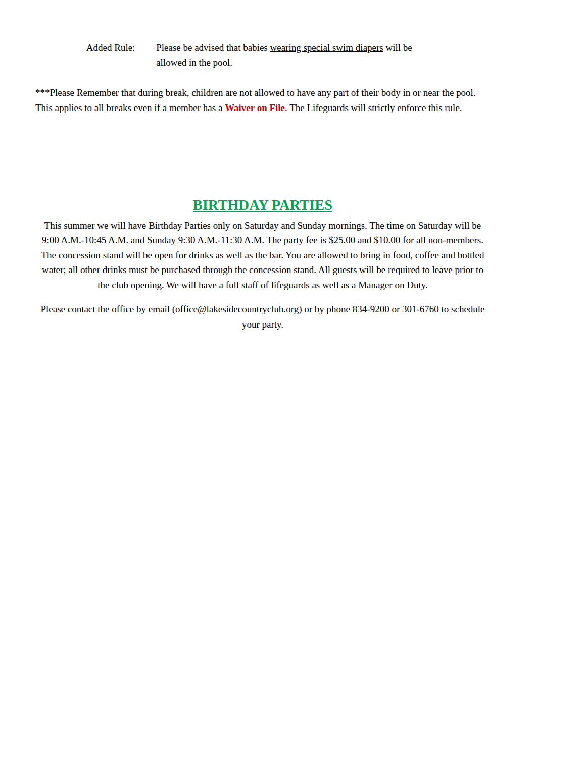Added Rule: Please be advised that babies wearing special swim diapers will be allowed in the pool.
***Please Remember that during break, children are not allowed to have any part of their body in or near the pool. This applies to all breaks even if a member has a Waiver on File. The Lifeguards will strictly enforce this rule.
BIRTHDAY PARTIES
This summer we will have Birthday Parties only on Saturday and Sunday mornings. The time on Saturday will be 9:00 A.M.-10:45 A.M. and Sunday 9:30 A.M.-11:30 A.M. The party fee is $25.00 and $10.00 for all non-members. The concession stand will be open for drinks as well as the bar. You are allowed to bring in food, coffee and bottled water; all other drinks must be purchased through the concession stand. All guests will be required to leave prior to the club opening. We will have a full staff of lifeguards as well as a Manager on Duty.
Please contact the office by email (office@lakesidecountryclub.org) or by phone 834-9200 or 301-6760 to schedule your party.